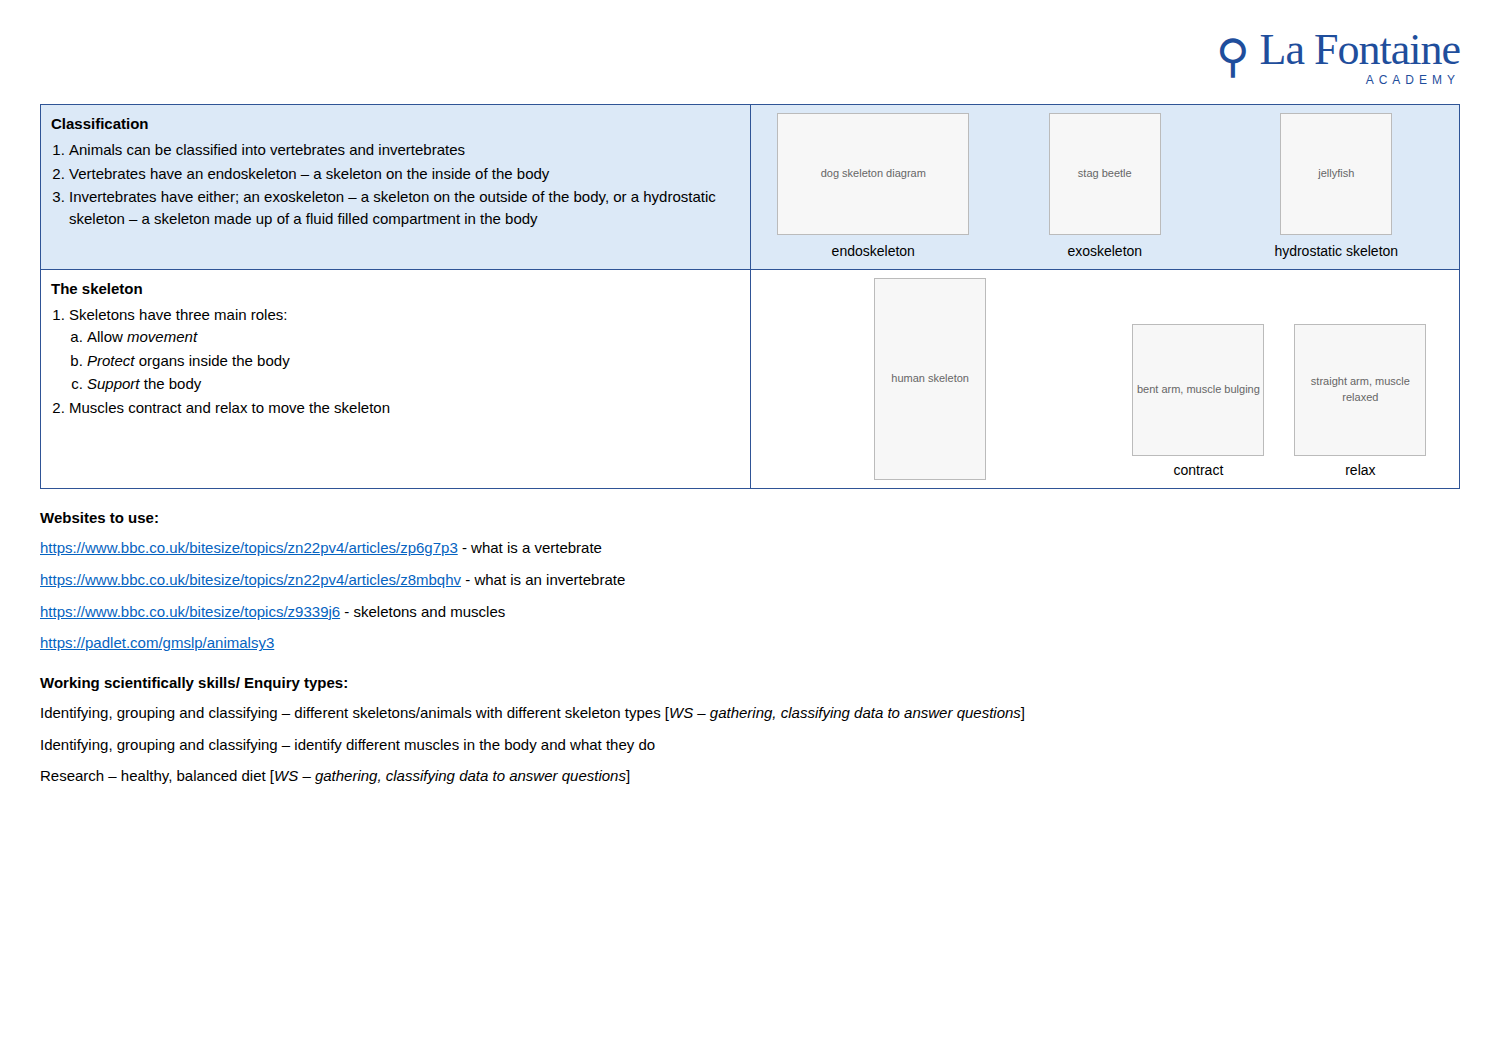⚲
La Fontaine
ACADEMY
| Classification Animals can be classified into vertebrates and invertebrates Vertebrates have an endoskeleton – a skeleton on the inside of the body Invertebrates have either; an exoskeleton – a skeleton on the outside of the body, or a hydrostatic skeleton – a skeleton made up of a fluid filled compartment in the body | dog skeleton diagram endoskeleton stag beetle exoskeleton jellyfish hydrostatic skeleton |
| The skeleton Skeletons have three main roles: Allow movement Protect organs inside the body Support the body Muscles contract and relax to move the skeleton | human skeleton bent arm, muscle bulging contract straight arm, muscle relaxed relax |
Websites to use:
https://www.bbc.co.uk/bitesize/topics/zn22pv4/articles/zp6g7p3 - what is a vertebrate
https://www.bbc.co.uk/bitesize/topics/zn22pv4/articles/z8mbqhv - what is an invertebrate
https://www.bbc.co.uk/bitesize/topics/z9339j6 - skeletons and muscles
https://padlet.com/gmslp/animalsy3
Working scientifically skills/ Enquiry types:
Identifying, grouping and classifying – different skeletons/animals with different skeleton types [WS – gathering, classifying data to answer questions]
Identifying, grouping and classifying – identify different muscles in the body and what they do
Research – healthy, balanced diet [WS – gathering, classifying data to answer questions]